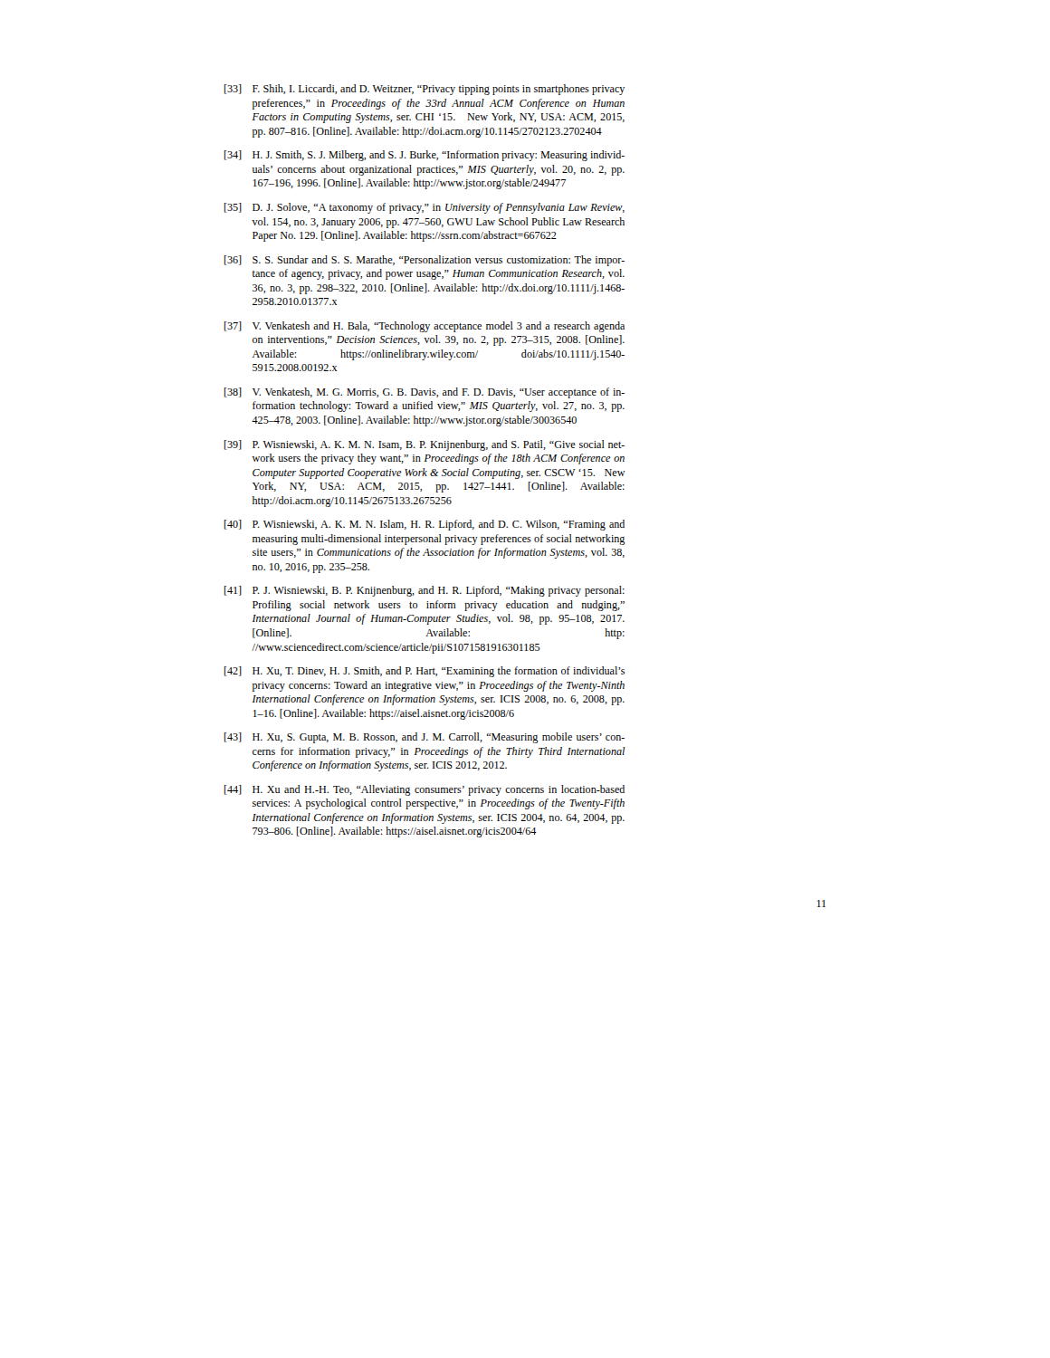[33] F. Shih, I. Liccardi, and D. Weitzner, “Privacy tipping points in smartphones privacy preferences,” in Proceedings of the 33rd Annual ACM Conference on Human Factors in Computing Systems, ser. CHI ‘15. New York, NY, USA: ACM, 2015, pp. 807–816. [Online]. Available: http://doi.acm.org/10.1145/2702123.2702404
[34] H. J. Smith, S. J. Milberg, and S. J. Burke, “Information privacy: Measuring individuals’ concerns about organizational practices,” MIS Quarterly, vol. 20, no. 2, pp. 167–196, 1996. [Online]. Available: http://www.jstor.org/stable/249477
[35] D. J. Solove, “A taxonomy of privacy,” in University of Pennsylvania Law Review, vol. 154, no. 3, January 2006, pp. 477–560, GWU Law School Public Law Research Paper No. 129. [Online]. Available: https://ssrn.com/abstract=667622
[36] S. S. Sundar and S. S. Marathe, “Personalization versus customization: The importance of agency, privacy, and power usage,” Human Communication Research, vol. 36, no. 3, pp. 298–322, 2010. [Online]. Available: http://dx.doi.org/10.1111/j.1468-2958.2010.01377.x
[37] V. Venkatesh and H. Bala, “Technology acceptance model 3 and a research agenda on interventions,” Decision Sciences, vol. 39, no. 2, pp. 273–315, 2008. [Online]. Available: https://onlinelibrary.wiley.com/ doi/abs/10.1111/j.1540-5915.2008.00192.x
[38] V. Venkatesh, M. G. Morris, G. B. Davis, and F. D. Davis, “User acceptance of information technology: Toward a unified view,” MIS Quarterly, vol. 27, no. 3, pp. 425–478, 2003. [Online]. Available: http://www.jstor.org/stable/30036540
[39] P. Wisniewski, A. K. M. N. Isam, B. P. Knijnenburg, and S. Patil, “Give social network users the privacy they want,” in Proceedings of the 18th ACM Conference on Computer Supported Cooperative Work & Social Computing, ser. CSCW ‘15. New York, NY, USA: ACM, 2015, pp. 1427–1441. [Online]. Available: http://doi.acm.org/10.1145/2675133.2675256
[40] P. Wisniewski, A. K. M. N. Islam, H. R. Lipford, and D. C. Wilson, “Framing and measuring multi-dimensional interpersonal privacy preferences of social networking site users,” in Communications of the Association for Information Systems, vol. 38, no. 10, 2016, pp. 235–258.
[41] P. J. Wisniewski, B. P. Knijnenburg, and H. R. Lipford, “Making privacy personal: Profiling social network users to inform privacy education and nudging,” International Journal of Human-Computer Studies, vol. 98, pp. 95–108, 2017. [Online]. Available: http: //www.sciencedirect.com/science/article/pii/S1071581916301185
[42] H. Xu, T. Dinev, H. J. Smith, and P. Hart, “Examining the formation of individual’s privacy concerns: Toward an integrative view,” in Proceedings of the Twenty-Ninth International Conference on Information Systems, ser. ICIS 2008, no. 6, 2008, pp. 1–16. [Online]. Available: https://aisel.aisnet.org/icis2008/6
[43] H. Xu, S. Gupta, M. B. Rosson, and J. M. Carroll, “Measuring mobile users’ concerns for information privacy,” in Proceedings of the Thirty Third International Conference on Information Systems, ser. ICIS 2012, 2012.
[44] H. Xu and H.-H. Teo, “Alleviating consumers’ privacy concerns in location-based services: A psychological control perspective,” in Proceedings of the Twenty-Fifth International Conference on Information Systems, ser. ICIS 2004, no. 64, 2004, pp. 793–806. [Online]. Available: https://aisel.aisnet.org/icis2004/64
11